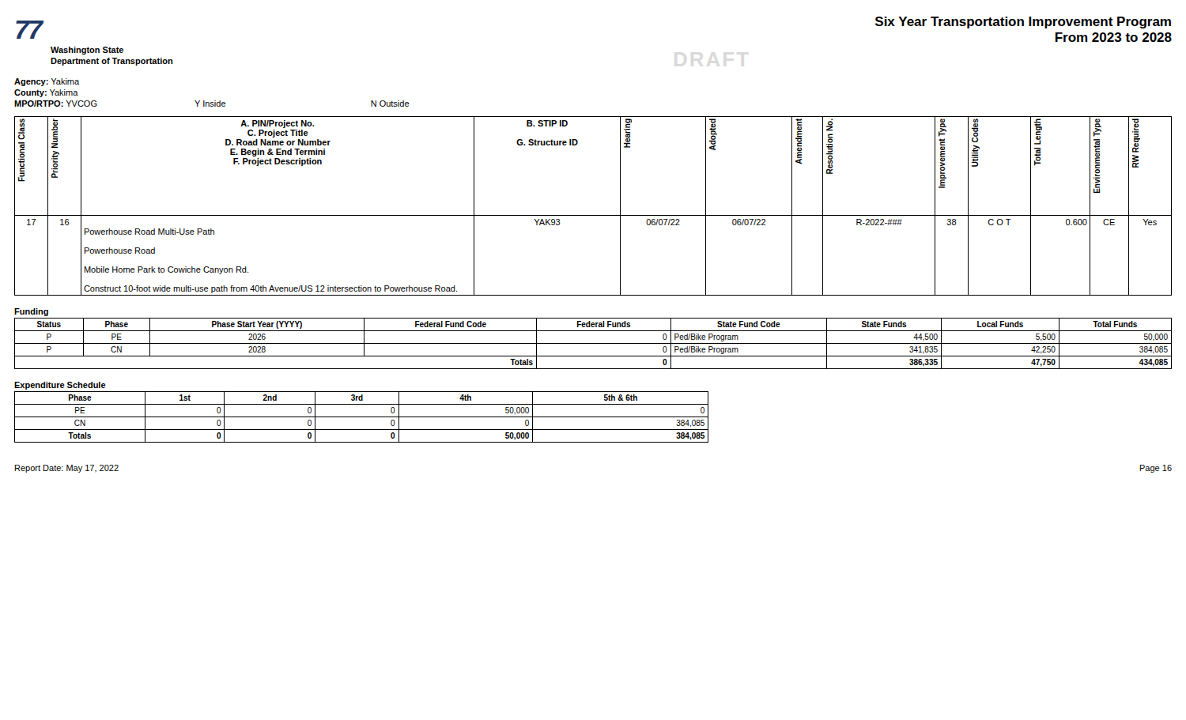77
Washington State
Department of Transportation
Six Year Transportation Improvement Program
From 2023 to 2028
DRAFT
Agency: Yakima
County: Yakima
MPO/RTPO: YVCOG Y Inside N Outside
| Functional Class | Priority Number | A. PIN/Project No. C. Project Title D. Road Name or Number E. Begin & End Termini F. Project Description | B. STIP ID G. Structure ID | Hearing | Adopted | Amendment | Resolution No. | Improvement Type | Utility Codes | Total Length | Environmental Type | RW Required |
| --- | --- | --- | --- | --- | --- | --- | --- | --- | --- | --- | --- | --- |
| 17 | 16 | Powerhouse Road Multi-Use Path Powerhouse Road Mobile Home Park to Cowiche Canyon Rd. Construct 10-foot wide multi-use path from 40th Avenue/US 12 intersection to Powerhouse Road. | YAK93 | 06/07/22 | 06/07/22 | | R-2022-### | 38 | C O T | 0.600 | CE | Yes |
Funding
| Status | Phase | Phase Start Year (YYYY) | Federal Fund Code | Federal Funds | State Fund Code | State Funds | Local Funds | Total Funds |
| --- | --- | --- | --- | --- | --- | --- | --- | --- |
| P | PE | 2026 | | 0 | Ped/Bike Program | 44,500 | 5,500 | 50,000 |
| P | CN | 2028 | | 0 | Ped/Bike Program | 341,835 | 42,250 | 384,085 |
| Totals | 0 | | 386,335 | 47,750 | 434,085 |
Expenditure Schedule
| Phase | 1st | 2nd | 3rd | 4th | 5th & 6th |
| --- | --- | --- | --- | --- | --- |
| PE | 0 | 0 | 0 | 50,000 | 0 |
| CN | 0 | 0 | 0 | 0 | 384,085 |
| Totals | 0 | 0 | 0 | 50,000 | 384,085 |
Report Date: May 17, 2022 Page 16